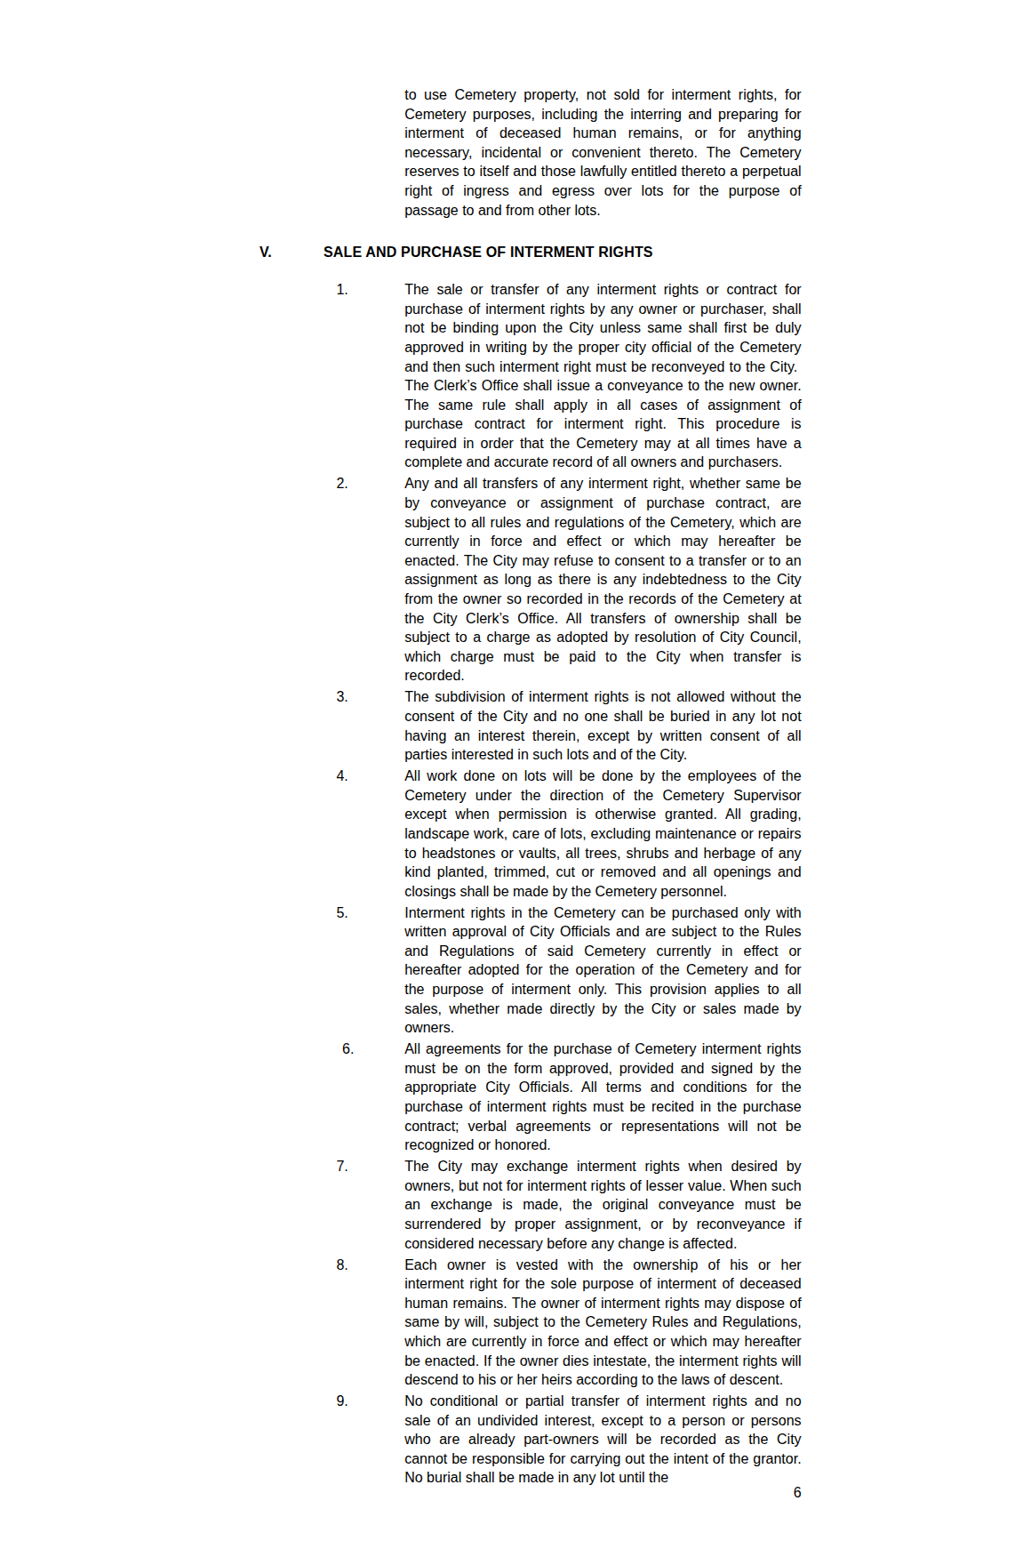to use Cemetery property, not sold for interment rights, for Cemetery purposes, including the interring and preparing for interment of deceased human remains, or for anything necessary, incidental or convenient thereto. The Cemetery reserves to itself and those lawfully entitled thereto a perpetual right of ingress and egress over lots for the purpose of passage to and from other lots.
V. Sale and Purchase of Interment Rights
1. The sale or transfer of any interment rights or contract for purchase of interment rights by any owner or purchaser, shall not be binding upon the City unless same shall first be duly approved in writing by the proper city official of the Cemetery and then such interment right must be reconveyed to the City. The Clerk’s Office shall issue a conveyance to the new owner. The same rule shall apply in all cases of assignment of purchase contract for interment right. This procedure is required in order that the Cemetery may at all times have a complete and accurate record of all owners and purchasers.
2. Any and all transfers of any interment right, whether same be by conveyance or assignment of purchase contract, are subject to all rules and regulations of the Cemetery, which are currently in force and effect or which may hereafter be enacted. The City may refuse to consent to a transfer or to an assignment as long as there is any indebtedness to the City from the owner so recorded in the records of the Cemetery at the City Clerk’s Office. All transfers of ownership shall be subject to a charge as adopted by resolution of City Council, which charge must be paid to the City when transfer is recorded.
3. The subdivision of interment rights is not allowed without the consent of the City and no one shall be buried in any lot not having an interest therein, except by written consent of all parties interested in such lots and of the City.
4. All work done on lots will be done by the employees of the Cemetery under the direction of the Cemetery Supervisor except when permission is otherwise granted. All grading, landscape work, care of lots, excluding maintenance or repairs to headstones or vaults, all trees, shrubs and herbage of any kind planted, trimmed, cut or removed and all openings and closings shall be made by the Cemetery personnel.
5. Interment rights in the Cemetery can be purchased only with written approval of City Officials and are subject to the Rules and Regulations of said Cemetery currently in effect or hereafter adopted for the operation of the Cemetery and for the purpose of interment only. This provision applies to all sales, whether made directly by the City or sales made by owners.
6. All agreements for the purchase of Cemetery interment rights must be on the form approved, provided and signed by the appropriate City Officials. All terms and conditions for the purchase of interment rights must be recited in the purchase contract; verbal agreements or representations will not be recognized or honored.
7. The City may exchange interment rights when desired by owners, but not for interment rights of lesser value. When such an exchange is made, the original conveyance must be surrendered by proper assignment, or by reconveyance if considered necessary before any change is affected.
8. Each owner is vested with the ownership of his or her interment right for the sole purpose of interment of deceased human remains. The owner of interment rights may dispose of same by will, subject to the Cemetery Rules and Regulations, which are currently in force and effect or which may hereafter be enacted. If the owner dies intestate, the interment rights will descend to his or her heirs according to the laws of descent.
9. No conditional or partial transfer of interment rights and no sale of an undivided interest, except to a person or persons who are already part-owners will be recorded as the City cannot be responsible for carrying out the intent of the grantor. No burial shall be made in any lot until the
6